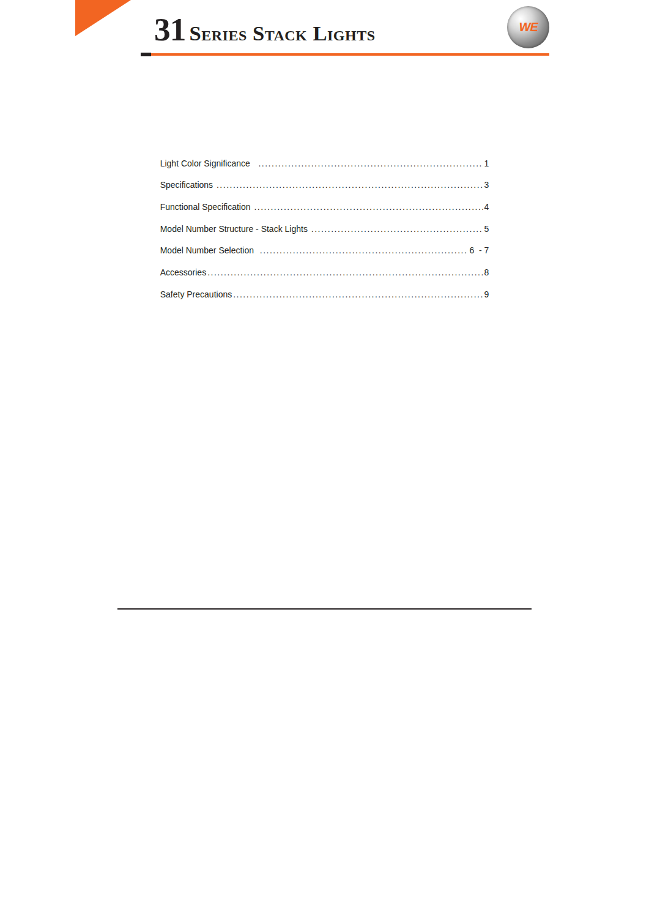31 Series Stack Lights
WE
Light Color Significance .................................................................................................. 1
Specifications ................................................................................................................. 3
Functional Specification .................................................................................................. 4
Model Number Structure - Stack Lights ......................................................................... 5
Model Number Selection ....................................................................................... 6 - 7
Accessories ..................................................................................................................... 8
Safety Precautions ....................................................................................................... 9